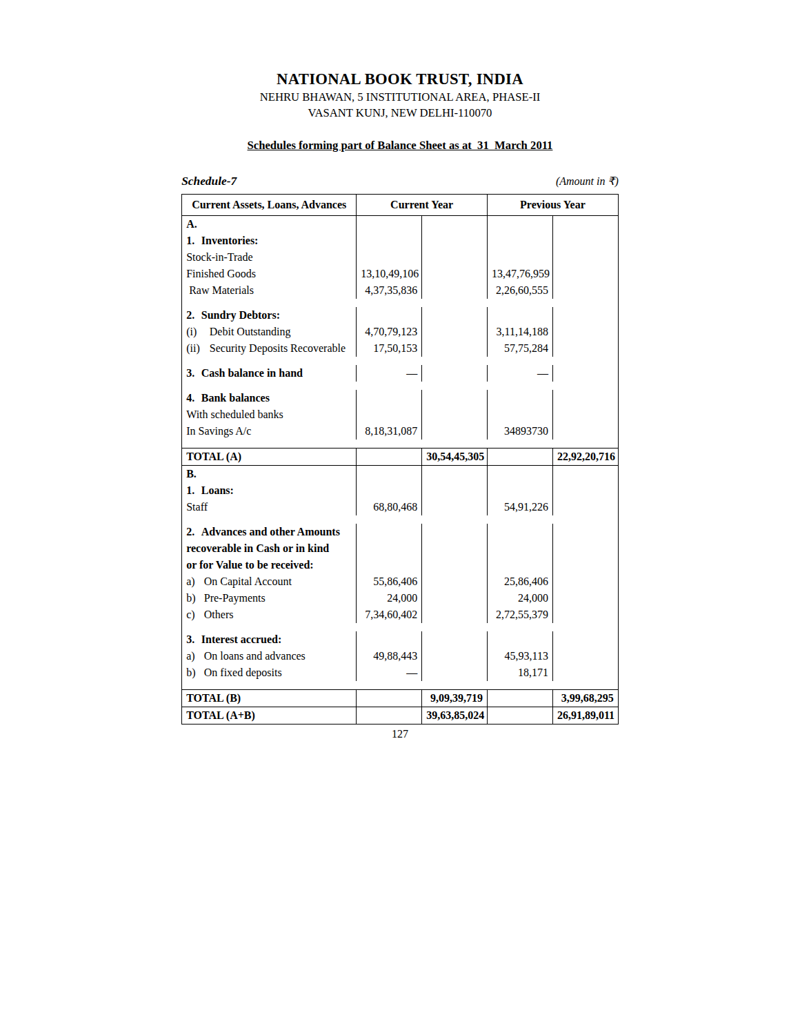NATIONAL BOOK TRUST, INDIA
NEHRU BHAWAN, 5 INSTITUTIONAL AREA, PHASE-II
VASANT KUNJ, NEW DELHI-110070
Schedules forming part of Balance Sheet as at 31 March 2011
Schedule-7 (Amount in ₹)
| Current Assets, Loans, Advances | Current Year | Previous Year |
| --- | --- | --- |
| A. | | | | |
| 1. Inventories: | | | | |
| Stock-in-Trade | | | | |
| Finished Goods | 13,10,49,106 | | 13,47,76,959 | |
| Raw Materials | 4,37,35,836 | | 2,26,60,555 | |
| 2. Sundry Debtors: | | | | |
| (i) Debit Outstanding | 4,70,79,123 | | 3,11,14,188 | |
| (ii) Security Deposits Recoverable | 17,50,153 | | 57,75,284 | |
| 3. Cash balance in hand | — | | — | |
| 4. Bank balances | | | | |
| With scheduled banks | | | | |
| In Savings A/c | 8,18,31,087 | | 34893730 | |
| TOTAL (A) | | 30,54,45,305 | | 22,92,20,716 |
| B. | | | | |
| 1. Loans: | | | | |
| Staff | 68,80,468 | | 54,91,226 | |
| 2. Advances and other Amounts | | | | |
| recoverable in Cash or in kind | | | | |
| or for Value to be received: | | | | |
| a) On Capital Account | 55,86,406 | | 25,86,406 | |
| b) Pre-Payments | 24,000 | | 24,000 | |
| c) Others | 7,34,60,402 | | 2,72,55,379 | |
| 3. Interest accrued: | | | | |
| a) On loans and advances | 49,88,443 | | 45,93,113 | |
| b) On fixed deposits | — | | 18,171 | |
| TOTAL (B) | | 9,09,39,719 | | 3,99,68,295 |
| TOTAL (A+B) | | 39,63,85,024 | | 26,91,89,011 |
127